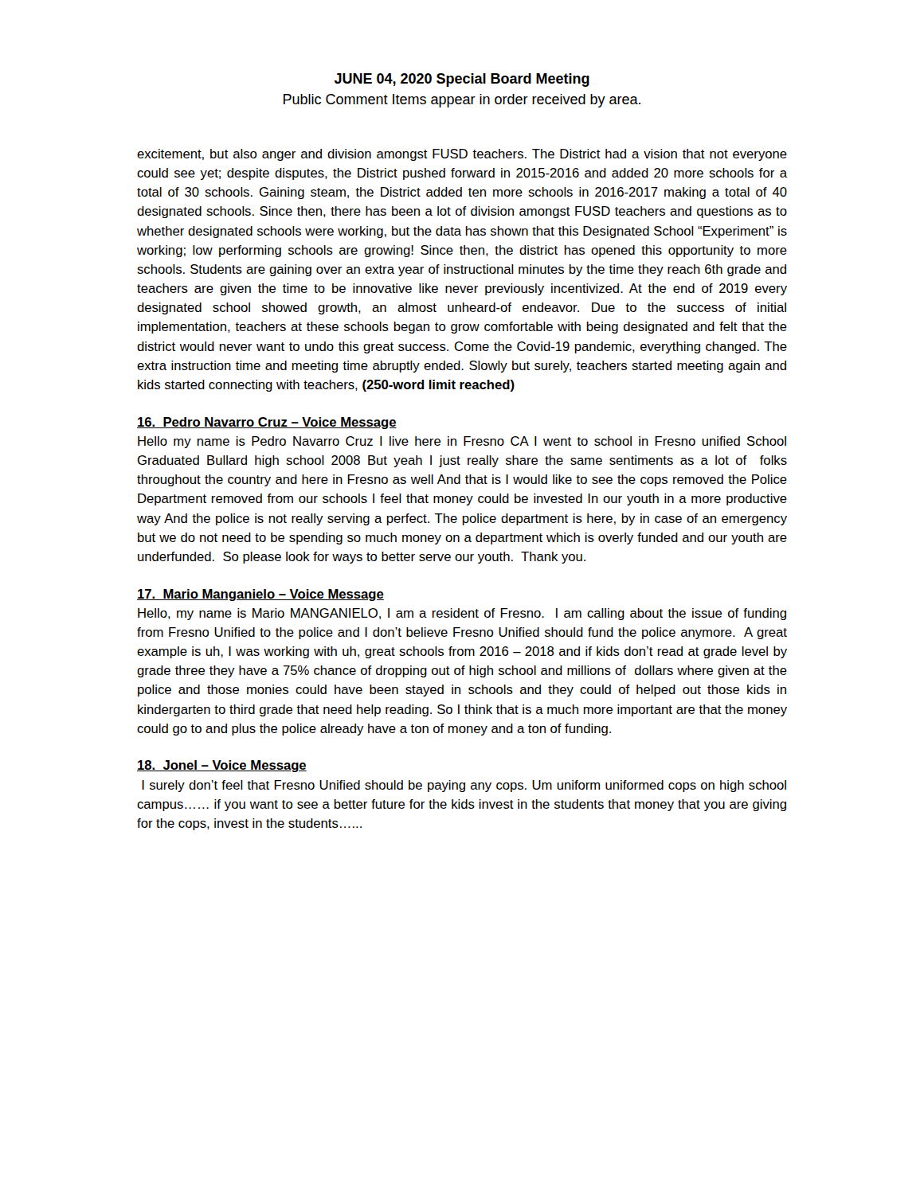JUNE 04, 2020 Special Board Meeting
Public Comment Items appear in order received by area.
excitement, but also anger and division amongst FUSD teachers. The District had a vision that not everyone could see yet; despite disputes, the District pushed forward in 2015-2016 and added 20 more schools for a total of 30 schools. Gaining steam, the District added ten more schools in 2016-2017 making a total of 40 designated schools. Since then, there has been a lot of division amongst FUSD teachers and questions as to whether designated schools were working, but the data has shown that this Designated School “Experiment” is working; low performing schools are growing! Since then, the district has opened this opportunity to more schools. Students are gaining over an extra year of instructional minutes by the time they reach 6th grade and teachers are given the time to be innovative like never previously incentivized. At the end of 2019 every designated school showed growth, an almost unheard-of endeavor. Due to the success of initial implementation, teachers at these schools began to grow comfortable with being designated and felt that the district would never want to undo this great success. Come the Covid-19 pandemic, everything changed. The extra instruction time and meeting time abruptly ended. Slowly but surely, teachers started meeting again and kids started connecting with teachers, (250-word limit reached)
16. Pedro Navarro Cruz – Voice Message
Hello my name is Pedro Navarro Cruz I live here in Fresno CA I went to school in Fresno unified School Graduated Bullard high school 2008 But yeah I just really share the same sentiments as a lot of folks throughout the country and here in Fresno as well And that is I would like to see the cops removed the Police Department removed from our schools I feel that money could be invested In our youth in a more productive way And the police is not really serving a perfect. The police department is here, by in case of an emergency but we do not need to be spending so much money on a department which is overly funded and our youth are underfunded. So please look for ways to better serve our youth. Thank you.
17. Mario Manganielo – Voice Message
Hello, my name is Mario MANGANIELO, I am a resident of Fresno. I am calling about the issue of funding from Fresno Unified to the police and I don’t believe Fresno Unified should fund the police anymore. A great example is uh, I was working with uh, great schools from 2016 – 2018 and if kids don’t read at grade level by grade three they have a 75% chance of dropping out of high school and millions of dollars where given at the police and those monies could have been stayed in schools and they could of helped out those kids in kindergarten to third grade that need help reading. So I think that is a much more important are that the money could go to and plus the police already have a ton of money and a ton of funding.
18. Jonel – Voice Message
I surely don’t feel that Fresno Unified should be paying any cops. Um uniform uniformed cops on high school campus…… if you want to see a better future for the kids invest in the students that money that you are giving for the cops, invest in the students…...